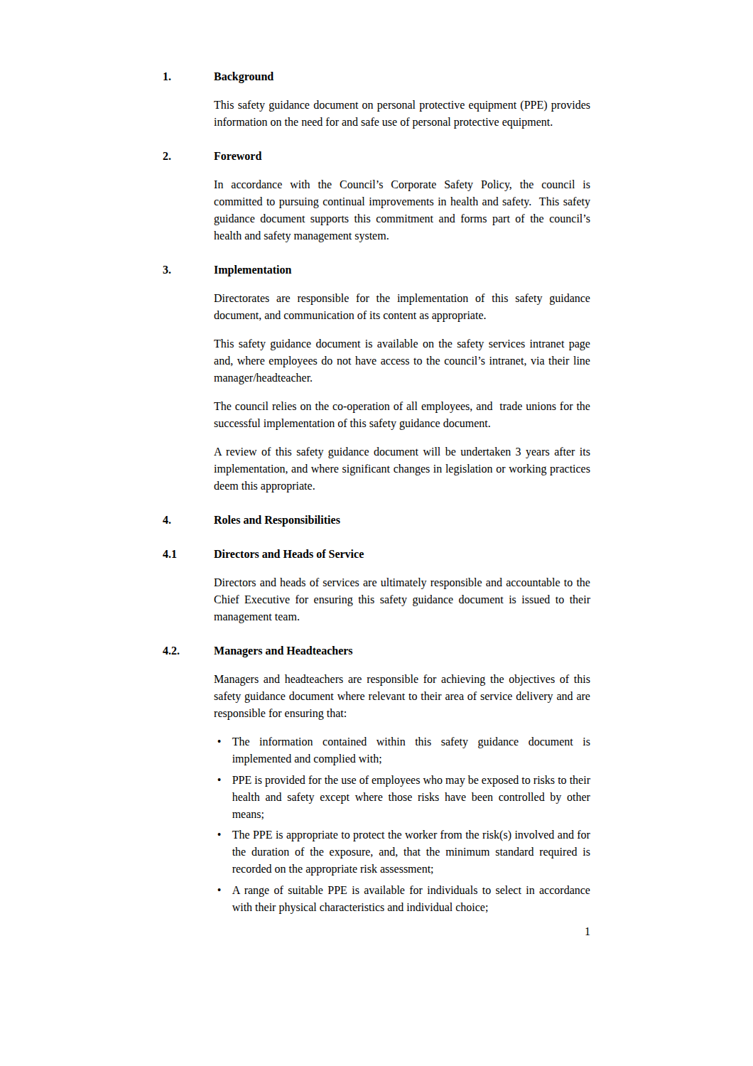1. Background
This safety guidance document on personal protective equipment (PPE) provides information on the need for and safe use of personal protective equipment.
2. Foreword
In accordance with the Council’s Corporate Safety Policy, the council is committed to pursuing continual improvements in health and safety. This safety guidance document supports this commitment and forms part of the council’s health and safety management system.
3. Implementation
Directorates are responsible for the implementation of this safety guidance document, and communication of its content as appropriate.
This safety guidance document is available on the safety services intranet page and, where employees do not have access to the council’s intranet, via their line manager/headteacher.
The council relies on the co-operation of all employees, and trade unions for the successful implementation of this safety guidance document.
A review of this safety guidance document will be undertaken 3 years after its implementation, and where significant changes in legislation or working practices deem this appropriate.
4. Roles and Responsibilities
4.1 Directors and Heads of Service
Directors and heads of services are ultimately responsible and accountable to the Chief Executive for ensuring this safety guidance document is issued to their management team.
4.2. Managers and Headteachers
Managers and headteachers are responsible for achieving the objectives of this safety guidance document where relevant to their area of service delivery and are responsible for ensuring that:
The information contained within this safety guidance document is implemented and complied with;
PPE is provided for the use of employees who may be exposed to risks to their health and safety except where those risks have been controlled by other means;
The PPE is appropriate to protect the worker from the risk(s) involved and for the duration of the exposure, and, that the minimum standard required is recorded on the appropriate risk assessment;
A range of suitable PPE is available for individuals to select in accordance with their physical characteristics and individual choice;
1